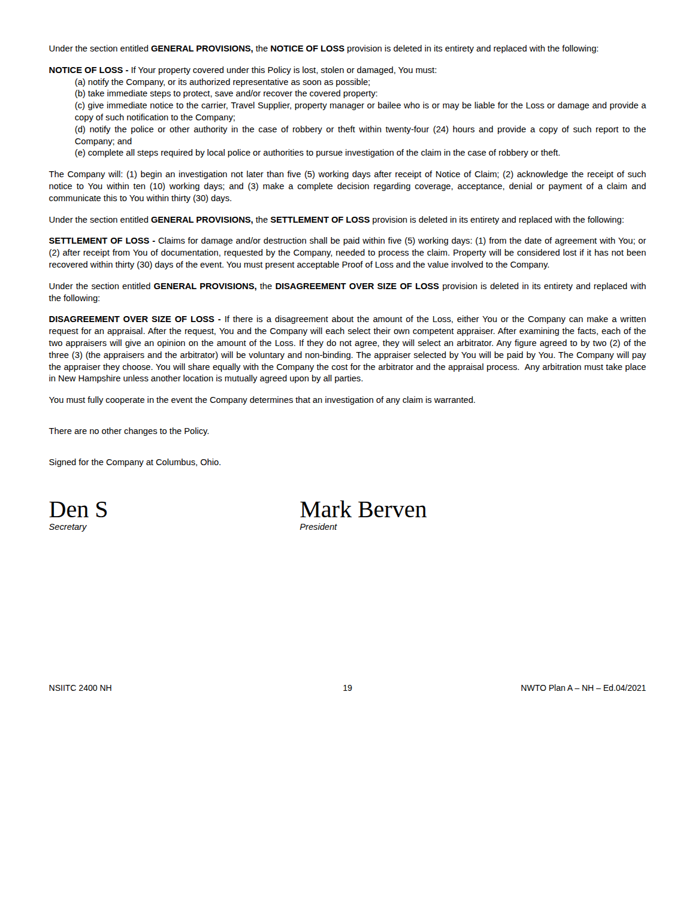Under the section entitled GENERAL PROVISIONS, the NOTICE OF LOSS provision is deleted in its entirety and replaced with the following:
NOTICE OF LOSS - If Your property covered under this Policy is lost, stolen or damaged, You must:
(a) notify the Company, or its authorized representative as soon as possible;
(b) take immediate steps to protect, save and/or recover the covered property:
(c) give immediate notice to the carrier, Travel Supplier, property manager or bailee who is or may be liable for the Loss or damage and provide a copy of such notification to the Company;
(d) notify the police or other authority in the case of robbery or theft within twenty-four (24) hours and provide a copy of such report to the Company; and
(e) complete all steps required by local police or authorities to pursue investigation of the claim in the case of robbery or theft.
The Company will: (1) begin an investigation not later than five (5) working days after receipt of Notice of Claim; (2) acknowledge the receipt of such notice to You within ten (10) working days; and (3) make a complete decision regarding coverage, acceptance, denial or payment of a claim and communicate this to You within thirty (30) days.
Under the section entitled GENERAL PROVISIONS, the SETTLEMENT OF LOSS provision is deleted in its entirety and replaced with the following:
SETTLEMENT OF LOSS - Claims for damage and/or destruction shall be paid within five (5) working days: (1) from the date of agreement with You; or (2) after receipt from You of documentation, requested by the Company, needed to process the claim. Property will be considered lost if it has not been recovered within thirty (30) days of the event. You must present acceptable Proof of Loss and the value involved to the Company.
Under the section entitled GENERAL PROVISIONS, the DISAGREEMENT OVER SIZE OF LOSS provision is deleted in its entirety and replaced with the following:
DISAGREEMENT OVER SIZE OF LOSS - If there is a disagreement about the amount of the Loss, either You or the Company can make a written request for an appraisal. After the request, You and the Company will each select their own competent appraiser. After examining the facts, each of the two appraisers will give an opinion on the amount of the Loss. If they do not agree, they will select an arbitrator. Any figure agreed to by two (2) of the three (3) (the appraisers and the arbitrator) will be voluntary and non-binding. The appraiser selected by You will be paid by You. The Company will pay the appraiser they choose. You will share equally with the Company the cost for the arbitrator and the appraisal process. Any arbitration must take place in New Hampshire unless another location is mutually agreed upon by all parties.
You must fully cooperate in the event the Company determines that an investigation of any claim is warranted.
There are no other changes to the Policy.
Signed for the Company at Columbus, Ohio.
| Den S | Mark Berven |
| Secretary | President |
| NSIITC 2400 NH | 19 | NWTO Plan A – NH – Ed.04/2021 |